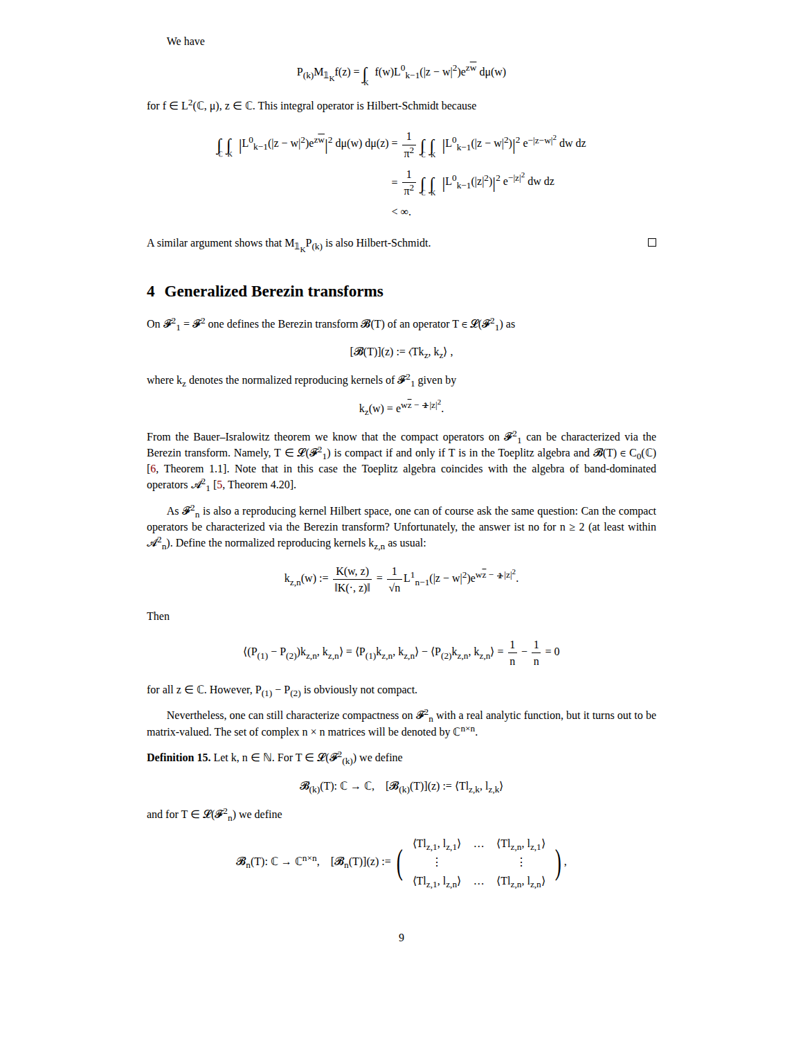We have
P(k)M𝟙Kf(z) = ∫K f(w)L0k−1(|z − w|2)ezw dμ(w)
for f ∈ L2(ℂ, μ), z ∈ ℂ. This integral operator is Hilbert-Schmidt because
∫ℂ∫K |L0k−1(|z − w|2)ezw|2 dμ(w) dμ(z) =
1 π2 ∫ℂ∫K |L0k−1(|z − w|2)|2 e−|z−w|2 dw dz
=
1 π2 ∫ℂ∫K |L0k−1(|z|2)|2 e−|z|2 dw dz
<
∞.
A similar argument shows that M𝟙KP(k) is also Hilbert-Schmidt.
4 Generalized Berezin transforms
On 𝓕21 = 𝓕2 one defines the Berezin transform 𝓑(T) of an operator T ∈ 𝓛(𝓕21) as
[𝓑(T)](z) := ⟨Tkz, kz⟩ ,
where kz denotes the normalized reproducing kernels of 𝓕21 given by
kz(w) = ewz − 12|z|2.
From the Bauer–Isralowitz theorem we know that the compact operators on 𝓕21 can be characterized via the Berezin transform. Namely, T ∈ 𝓛(𝓕21) is compact if and only if T is in the Toeplitz algebra and 𝓑(T) ∈ C0(ℂ) [6, Theorem 1.1]. Note that in this case the Toeplitz algebra coincides with the algebra of band-dominated operators 𝓐21 [5, Theorem 4.20].
As 𝓕2n is also a reproducing kernel Hilbert space, one can of course ask the same question: Can the compact operators be characterized via the Berezin transform? Unfortunately, the answer ist no for n ≥ 2 (at least within 𝓐2n). Define the normalized reproducing kernels kz,n as usual:
kz,n(w) := K(w, z)‖K(·, z)‖ = 1√n L1n−1(|z − w|2)ewz − 12|z|2.
Then
⟨(P(1) − P(2))kz,n, kz,n⟩ = ⟨P(1)kz,n, kz,n⟩ − ⟨P(2)kz,n, kz,n⟩ = 1 n − 1 n = 0
for all z ∈ ℂ. However, P(1) − P(2) is obviously not compact.
Nevertheless, one can still characterize compactness on 𝓕2n with a real analytic function, but it turns out to be matrix-valued. The set of complex n × n matrices will be denoted by ℂn×n.
Definition 15. Let k, n ∈ ℕ. For T ∈ 𝓛(𝓕2(k)) we define
𝓑(k)(T): ℂ → ℂ, [𝓑(k)(T)](z) := ⟨Tlz,k, lz,k⟩
and for T ∈ 𝓛(𝓕2n) we define
𝓑n(T): ℂ → ℂn×n, [𝓑n(T)](z) := (
| ⟨Tl z,1 , l z,1 ⟩ | … | ⟨Tl z,n , l z,1 ⟩ |
| ⋮ | | ⋮ |
| ⟨Tl z,1 , l z,n ⟩ | … | ⟨Tl z,n , l z,n ⟩ |
),
9